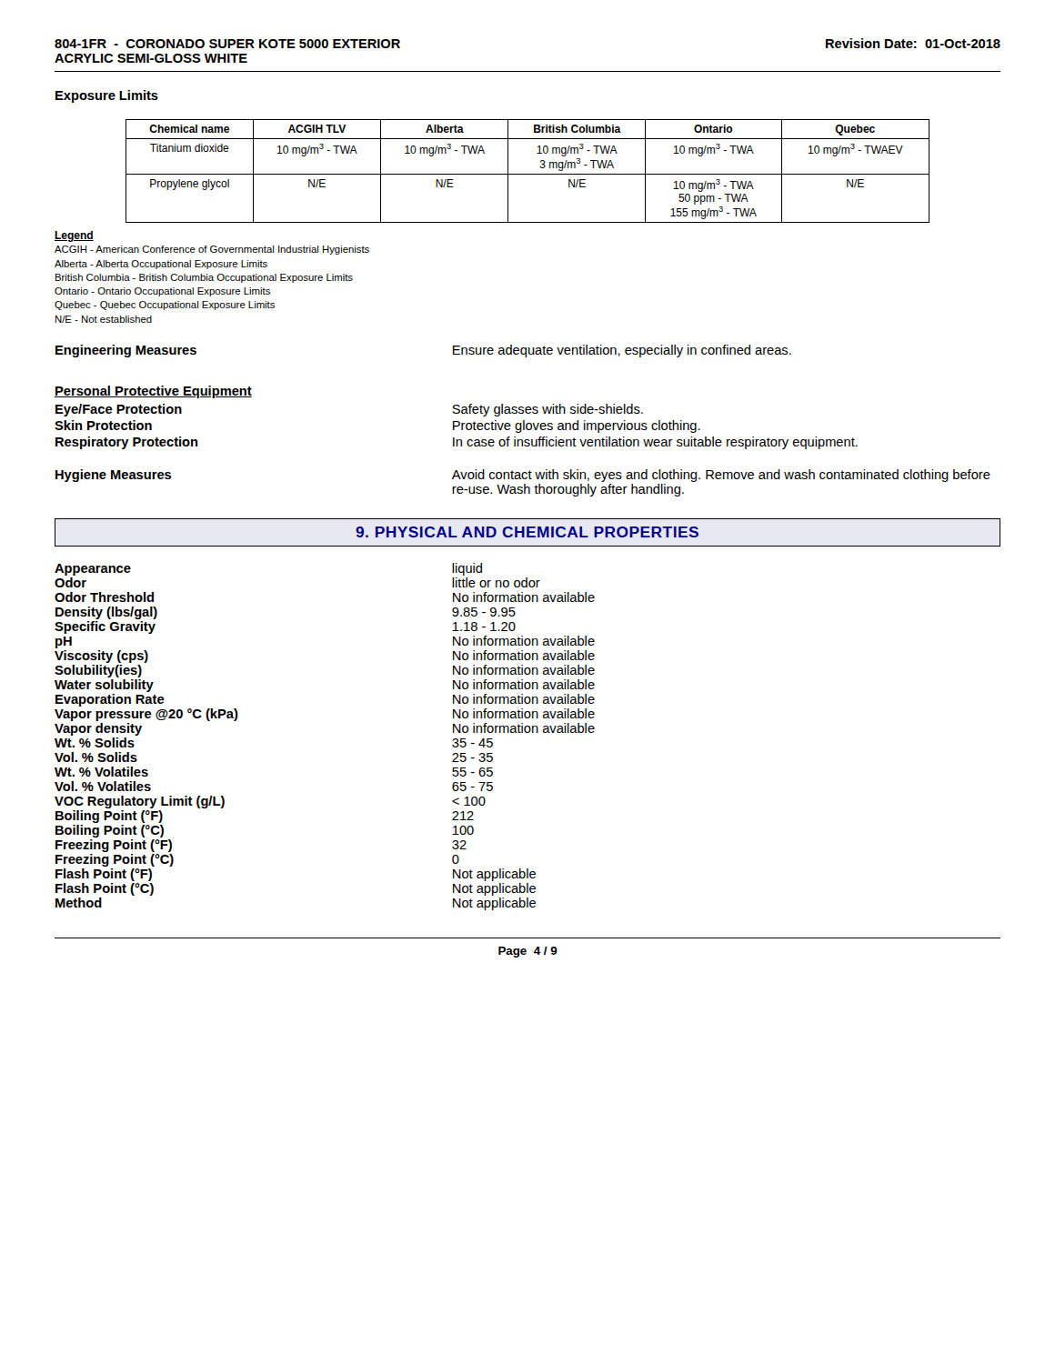804-1FR - CORONADO SUPER KOTE 5000 EXTERIOR
ACRYLIC SEMI-GLOSS WHITE
Revision Date: 01-Oct-2018
Exposure Limits
| Chemical name | ACGIH TLV | Alberta | British Columbia | Ontario | Quebec |
| --- | --- | --- | --- | --- | --- |
| Titanium dioxide | 10 mg/m 3 - TWA | 10 mg/m 3 - TWA | 10 mg/m 3 - TWA 3 mg/m 3 - TWA | 10 mg/m 3 - TWA | 10 mg/m 3 - TWAEV |
| Propylene glycol | N/E | N/E | N/E | 10 mg/m 3 - TWA 50 ppm - TWA 155 mg/m 3 - TWA | N/E |
Legend
ACGIH - American Conference of Governmental Industrial Hygienists
Alberta - Alberta Occupational Exposure Limits
British Columbia - British Columbia Occupational Exposure Limits
Ontario - Ontario Occupational Exposure Limits
Quebec - Quebec Occupational Exposure Limits
N/E - Not established
Engineering Measures
Ensure adequate ventilation, especially in confined areas.
Personal Protective Equipment
Eye/Face Protection
Safety glasses with side-shields.
Skin Protection
Protective gloves and impervious clothing.
Respiratory Protection
In case of insufficient ventilation wear suitable respiratory equipment.
Hygiene Measures
Avoid contact with skin, eyes and clothing. Remove and wash contaminated clothing before re-use. Wash thoroughly after handling.
9. PHYSICAL AND CHEMICAL PROPERTIES
Appearance
liquid
Odor
little or no odor
Odor Threshold
No information available
Density (lbs/gal)
9.85 - 9.95
Specific Gravity
1.18 - 1.20
pH
No information available
Viscosity (cps)
No information available
Solubility(ies)
No information available
Water solubility
No information available
Evaporation Rate
No information available
Vapor pressure @20 °C (kPa)
No information available
Vapor density
No information available
Wt. % Solids
35 - 45
Vol. % Solids
25 - 35
Wt. % Volatiles
55 - 65
Vol. % Volatiles
65 - 75
VOC Regulatory Limit (g/L)
< 100
Boiling Point (°F)
212
Boiling Point (°C)
100
Freezing Point (°F)
32
Freezing Point (°C)
0
Flash Point (°F)
Not applicable
Flash Point (°C)
Not applicable
Method
Not applicable
Page 4 / 9